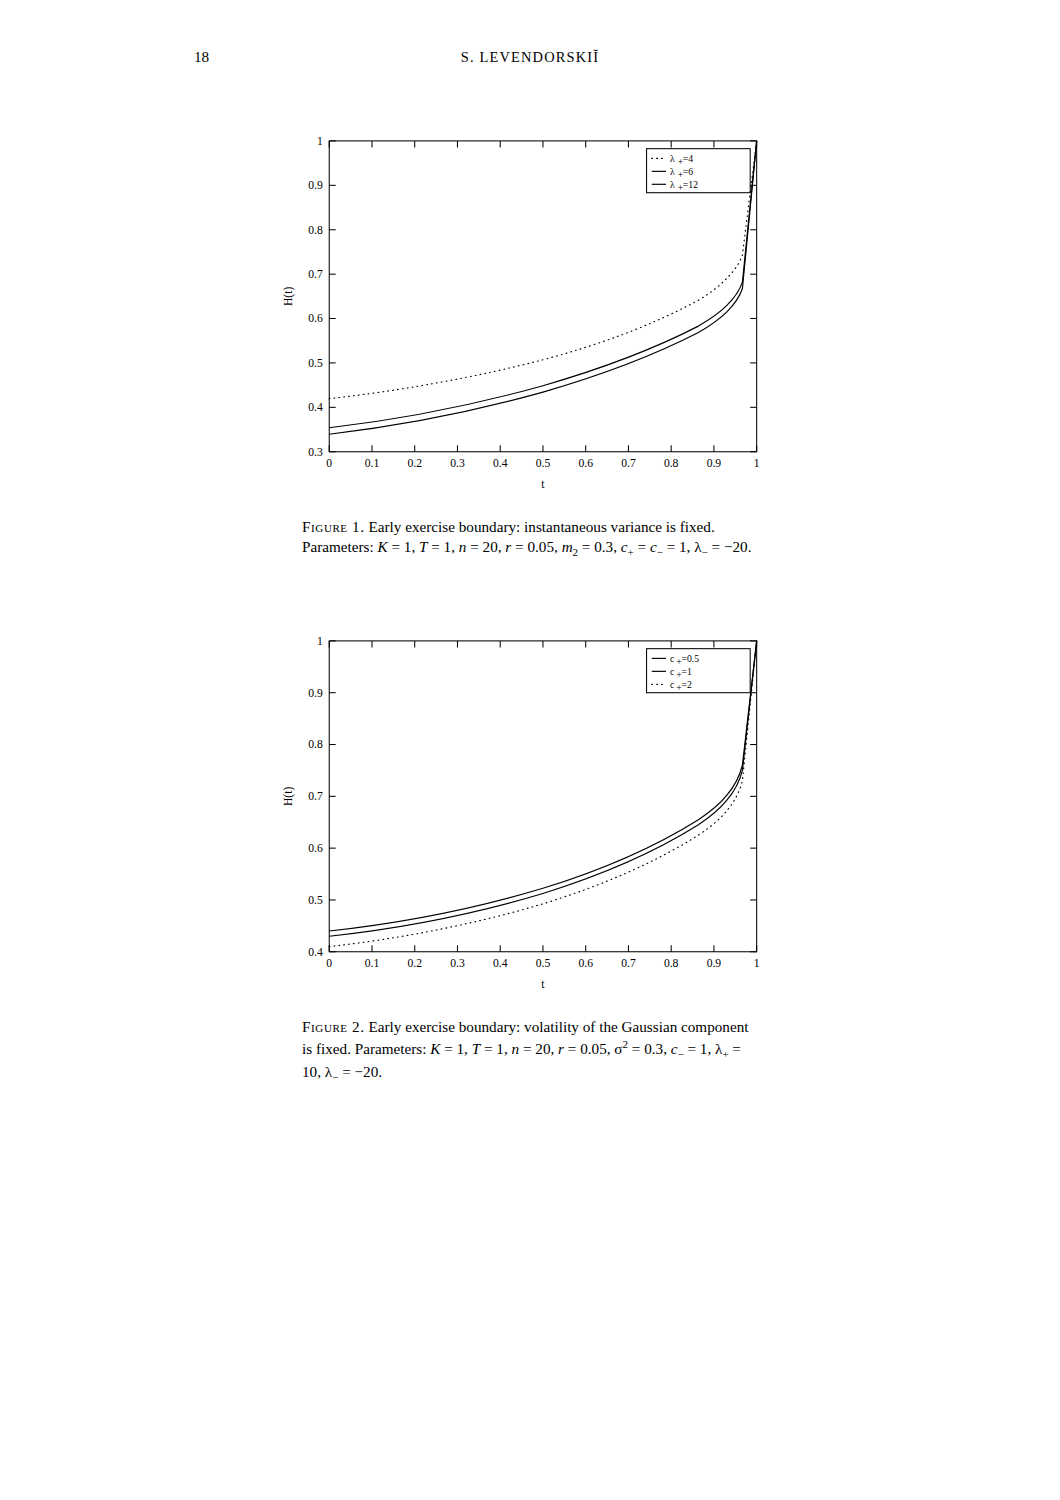18 S. Levendorskiĭ
0 0.1 0.2 0.3 0.4 0.5 0.6 0.7 0.8 0.9 1 0.3 0.4 0.5 0.6 0.7 0.8 0.9 1 t H(t) λ + =4 λ + =6 λ + =12
Figure 1. Early exercise boundary: instantaneous variance is fixed. Parameters: K = 1, T = 1, n = 20, r = 0.05, m2 = 0.3, c+ = c− = 1, λ− = −20.
0 0.1 0.2 0.3 0.4 0.5 0.6 0.7 0.8 0.9 1 0.4 0.5 0.6 0.7 0.8 0.9 1 t H(t) c + =0.5 c + =1 c + =2
Figure 2. Early exercise boundary: volatility of the Gaussian component is fixed. Parameters: K = 1, T = 1, n = 20, r = 0.05, σ2 = 0.3, c− = 1, λ+ = 10, λ− = −20.